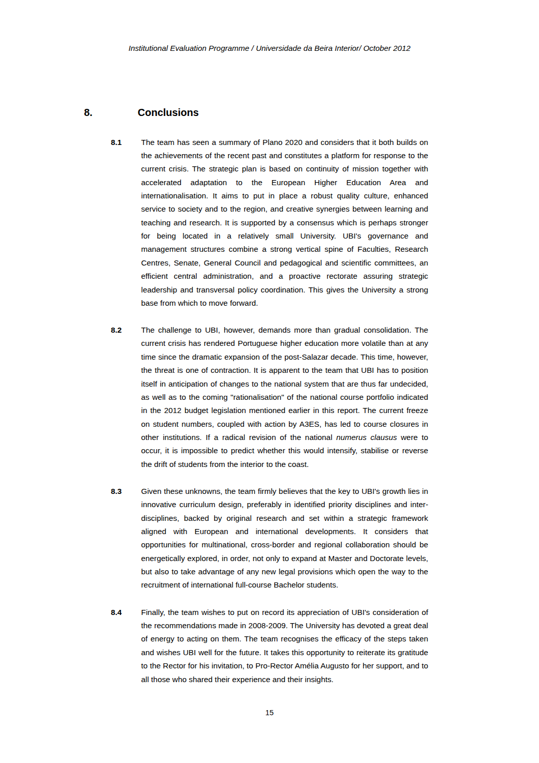Institutional Evaluation Programme / Universidade da Beira Interior/ October 2012
8. Conclusions
8.1
The team has seen a summary of Plano 2020 and considers that it both builds on the achievements of the recent past and constitutes a platform for response to the current crisis. The strategic plan is based on continuity of mission together with accelerated adaptation to the European Higher Education Area and internationalisation. It aims to put in place a robust quality culture, enhanced service to society and to the region, and creative synergies between learning and teaching and research. It is supported by a consensus which is perhaps stronger for being located in a relatively small University. UBI's governance and management structures combine a strong vertical spine of Faculties, Research Centres, Senate, General Council and pedagogical and scientific committees, an efficient central administration, and a proactive rectorate assuring strategic leadership and transversal policy coordination. This gives the University a strong base from which to move forward.
8.2
The challenge to UBI, however, demands more than gradual consolidation. The current crisis has rendered Portuguese higher education more volatile than at any time since the dramatic expansion of the post-Salazar decade. This time, however, the threat is one of contraction. It is apparent to the team that UBI has to position itself in anticipation of changes to the national system that are thus far undecided, as well as to the coming "rationalisation" of the national course portfolio indicated in the 2012 budget legislation mentioned earlier in this report. The current freeze on student numbers, coupled with action by A3ES, has led to course closures in other institutions. If a radical revision of the national numerus clausus were to occur, it is impossible to predict whether this would intensify, stabilise or reverse the drift of students from the interior to the coast.
8.3
Given these unknowns, the team firmly believes that the key to UBI's growth lies in innovative curriculum design, preferably in identified priority disciplines and inter-disciplines, backed by original research and set within a strategic framework aligned with European and international developments. It considers that opportunities for multinational, cross-border and regional collaboration should be energetically explored, in order, not only to expand at Master and Doctorate levels, but also to take advantage of any new legal provisions which open the way to the recruitment of international full-course Bachelor students.
8.4
Finally, the team wishes to put on record its appreciation of UBI's consideration of the recommendations made in 2008-2009. The University has devoted a great deal of energy to acting on them. The team recognises the efficacy of the steps taken and wishes UBI well for the future. It takes this opportunity to reiterate its gratitude to the Rector for his invitation, to Pro-Rector Amélia Augusto for her support, and to all those who shared their experience and their insights.
15